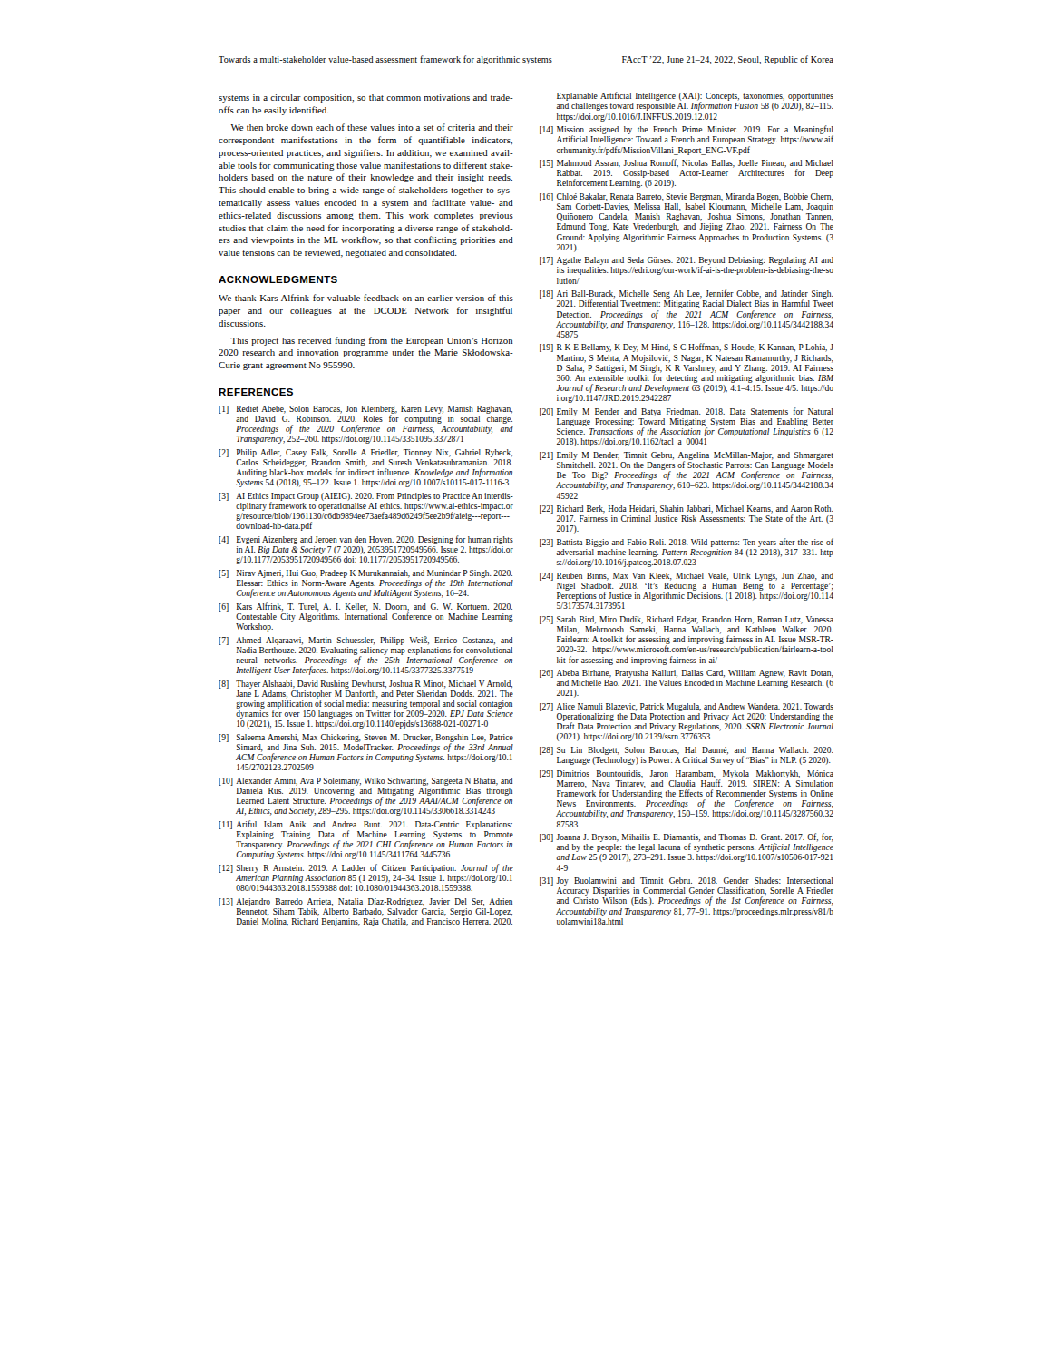Towards a multi-stakeholder value-based assessment framework for algorithmic systems
FAccT ’22, June 21–24, 2022, Seoul, Republic of Korea
systems in a circular composition, so that common motivations and trade-offs can be easily identified.
We then broke down each of these values into a set of criteria and their correspondent manifestations in the form of quantifiable indicators, process-oriented practices, and signifiers. In addition, we examined available tools for communicating those value manifestations to different stakeholders based on the nature of their knowledge and their insight needs. This should enable to bring a wide range of stakeholders together to systematically assess values encoded in a system and facilitate value- and ethics-related discussions among them. This work completes previous studies that claim the need for incorporating a diverse range of stakeholders and viewpoints in the ML workflow, so that conflicting priorities and value tensions can be reviewed, negotiated and consolidated.
ACKNOWLEDGMENTS
We thank Kars Alfrink for valuable feedback on an earlier version of this paper and our colleagues at the DCODE Network for insightful discussions.
This project has received funding from the European Union’s Horizon 2020 research and innovation programme under the Marie Skłodowska-Curie grant agreement No 955990.
REFERENCES
[1] Rediet Abebe, Solon Barocas, Jon Kleinberg, Karen Levy, Manish Raghavan, and David G. Robinson. 2020. Roles for computing in social change. Proceedings of the 2020 Conference on Fairness, Accountability, and Transparency, 252–260. https://doi.org/10.1145/3351095.3372871
[2] Philip Adler, Casey Falk, Sorelle A Friedler, Tionney Nix, Gabriel Rybeck, Carlos Scheidegger, Brandon Smith, and Suresh Venkatasubramanian. 2018. Auditing black-box models for indirect influence. Knowledge and Information Systems 54 (2018), 95–122. Issue 1. https://doi.org/10.1007/s10115-017-1116-3
[3] AI Ethics Impact Group (AIEIG). 2020. From Principles to Practice An interdisciplinary framework to operationalise AI ethics. https://www.ai-ethics-impact.org/resource/blob/1961130/c6db9894ee73aefa489d6249f5ee2b9f/aieig---report---download-hb-data.pdf
[4] Evgeni Aizenberg and Jeroen van den Hoven. 2020. Designing for human rights in AI. Big Data & Society 7 (7 2020), 2053951720949566. Issue 2. https://doi.org/10.1177/2053951720949566 doi: 10.1177/2053951720949566.
[5] Nirav Ajmeri, Hui Guo, Pradeep K Murukannaiah, and Munindar P Singh. 2020. Elessar: Ethics in Norm-Aware Agents. Proceedings of the 19th International Conference on Autonomous Agents and MultiAgent Systems, 16–24.
[6] Kars Alfrink, T. Turel, A. I. Keller, N. Doorn, and G. W. Kortuem. 2020. Contestable City Algorithms. International Conference on Machine Learning Workshop.
[7] Ahmed Alqaraawi, Martin Schuessler, Philipp Weiß, Enrico Costanza, and Nadia Berthouze. 2020. Evaluating saliency map explanations for convolutional neural networks. Proceedings of the 25th International Conference on Intelligent User Interfaces. https://doi.org/10.1145/3377325.3377519
[8] Thayer Alshaabi, David Rushing Dewhurst, Joshua R Minot, Michael V Arnold, Jane L Adams, Christopher M Danforth, and Peter Sheridan Dodds. 2021. The growing amplification of social media: measuring temporal and social contagion dynamics for over 150 languages on Twitter for 2009–2020. EPJ Data Science 10 (2021), 15. Issue 1. https://doi.org/10.1140/epjds/s13688-021-00271-0
[9] Saleema Amershi, Max Chickering, Steven M. Drucker, Bongshin Lee, Patrice Simard, and Jina Suh. 2015. ModelTracker. Proceedings of the 33rd Annual ACM Conference on Human Factors in Computing Systems. https://doi.org/10.1145/2702123.2702509
[10] Alexander Amini, Ava P Soleimany, Wilko Schwarting, Sangeeta N Bhatia, and Daniela Rus. 2019. Uncovering and Mitigating Algorithmic Bias through Learned Latent Structure. Proceedings of the 2019 AAAI/ACM Conference on AI, Ethics, and Society, 289–295. https://doi.org/10.1145/3306618.3314243
[11] Ariful Islam Anik and Andrea Bunt. 2021. Data-Centric Explanations: Explaining Training Data of Machine Learning Systems to Promote Transparency. Proceedings of the 2021 CHI Conference on Human Factors in Computing Systems. https://doi.org/10.1145/3411764.3445736
[12] Sherry R Arnstein. 2019. A Ladder of Citizen Participation. Journal of the American Planning Association 85 (1 2019), 24–34. Issue 1. https://doi.org/10.1080/01944363.2018.1559388 doi: 10.1080/01944363.2018.1559388.
[13] Alejandro Barredo Arrieta, Natalia Díaz-Rodríguez, Javier Del Ser, Adrien Bennetot, Siham Tabik, Alberto Barbado, Salvador Garcia, Sergio Gil-Lopez, Daniel Molina, Richard Benjamins, Raja Chatila, and Francisco Herrera. 2020. Explainable Artificial Intelligence (XAI): Concepts, taxonomies, opportunities and challenges toward responsible AI. Information Fusion 58 (6 2020), 82–115. https://doi.org/10.1016/J.INFFUS.2019.12.012
[14] Mission assigned by the French Prime Minister. 2019. For a Meaningful Artificial Intelligence: Toward a French and European Strategy. https://www.aiforhumanity.fr/pdfs/MissionVillani_Report_ENG-VF.pdf
[15] Mahmoud Assran, Joshua Romoff, Nicolas Ballas, Joelle Pineau, and Michael Rabbat. 2019. Gossip-based Actor-Learner Architectures for Deep Reinforcement Learning. (6 2019).
[16] Chloé Bakalar, Renata Barreto, Stevie Bergman, Miranda Bogen, Bobbie Chern, Sam Corbett-Davies, Melissa Hall, Isabel Kloumann, Michelle Lam, Joaquin Quiñonero Candela, Manish Raghavan, Joshua Simons, Jonathan Tannen, Edmund Tong, Kate Vredenburgh, and Jiejing Zhao. 2021. Fairness On The Ground: Applying Algorithmic Fairness Approaches to Production Systems. (3 2021).
[17] Agathe Balayn and Seda Gürses. 2021. Beyond Debiasing: Regulating AI and its inequalities. https://edri.org/our-work/if-ai-is-the-problem-is-debiasing-the-solution/
[18] Ari Ball-Burack, Michelle Seng Ah Lee, Jennifer Cobbe, and Jatinder Singh. 2021. Differential Tweetment: Mitigating Racial Dialect Bias in Harmful Tweet Detection. Proceedings of the 2021 ACM Conference on Fairness, Accountability, and Transparency, 116–128. https://doi.org/10.1145/3442188.3445875
[19] R K E Bellamy, K Dey, M Hind, S C Hoffman, S Houde, K Kannan, P Lohia, J Martino, S Mehta, A Mojsilović, S Nagar, K Natesan Ramamurthy, J Richards, D Saha, P Sattigeri, M Singh, K R Varshney, and Y Zhang. 2019. AI Fairness 360: An extensible toolkit for detecting and mitigating algorithmic bias. IBM Journal of Research and Development 63 (2019), 4:1–4:15. Issue 4/5. https://doi.org/10.1147/JRD.2019.2942287
[20] Emily M Bender and Batya Friedman. 2018. Data Statements for Natural Language Processing: Toward Mitigating System Bias and Enabling Better Science. Transactions of the Association for Computational Linguistics 6 (12 2018). https://doi.org/10.1162/tacl_a_00041
[21] Emily M Bender, Timnit Gebru, Angelina McMillan-Major, and Shmargaret Shmitchell. 2021. On the Dangers of Stochastic Parrots: Can Language Models Be Too Big? Proceedings of the 2021 ACM Conference on Fairness, Accountability, and Transparency, 610–623. https://doi.org/10.1145/3442188.3445922
[22] Richard Berk, Hoda Heidari, Shahin Jabbari, Michael Kearns, and Aaron Roth. 2017. Fairness in Criminal Justice Risk Assessments: The State of the Art. (3 2017).
[23] Battista Biggio and Fabio Roli. 2018. Wild patterns: Ten years after the rise of adversarial machine learning. Pattern Recognition 84 (12 2018), 317–331. https://doi.org/10.1016/j.patcog.2018.07.023
[24] Reuben Binns, Max Van Kleek, Michael Veale, Ulrik Lyngs, Jun Zhao, and Nigel Shadbolt. 2018. ‘It’s Reducing a Human Being to a Percentage’; Perceptions of Justice in Algorithmic Decisions. (1 2018). https://doi.org/10.1145/3173574.3173951
[25] Sarah Bird, Miro Dudík, Richard Edgar, Brandon Horn, Roman Lutz, Vanessa Milan, Mehrnoosh Sameki, Hanna Wallach, and Kathleen Walker. 2020. Fairlearn: A toolkit for assessing and improving fairness in AI. Issue MSR-TR-2020-32. https://www.microsoft.com/en-us/research/publication/fairlearn-a-toolkit-for-assessing-and-improving-fairness-in-ai/
[26] Abeba Birhane, Pratyusha Kalluri, Dallas Card, William Agnew, Ravit Dotan, and Michelle Bao. 2021. The Values Encoded in Machine Learning Research. (6 2021).
[27] Alice Namuli Blazevic, Patrick Mugalula, and Andrew Wandera. 2021. Towards Operationalizing the Data Protection and Privacy Act 2020: Understanding the Draft Data Protection and Privacy Regulations, 2020. SSRN Electronic Journal (2021). https://doi.org/10.2139/ssrn.3776353
[28] Su Lin Blodgett, Solon Barocas, Hal Daumé, and Hanna Wallach. 2020. Language (Technology) is Power: A Critical Survey of “Bias” in NLP. (5 2020).
[29] Dimitrios Bountouridis, Jaron Harambam, Mykola Makhortykh, Mónica Marrero, Nava Tintarev, and Claudia Hauff. 2019. SIREN: A Simulation Framework for Understanding the Effects of Recommender Systems in Online News Environments. Proceedings of the Conference on Fairness, Accountability, and Transparency, 150–159. https://doi.org/10.1145/3287560.3287583
[30] Joanna J. Bryson, Mihailis E. Diamantis, and Thomas D. Grant. 2017. Of, for, and by the people: the legal lacuna of synthetic persons. Artificial Intelligence and Law 25 (9 2017), 273–291. Issue 3. https://doi.org/10.1007/s10506-017-9214-9
[31] Joy Buolamwini and Timnit Gebru. 2018. Gender Shades: Intersectional Accuracy Disparities in Commercial Gender Classification, Sorelle A Friedler and Christo Wilson (Eds.). Proceedings of the 1st Conference on Fairness, Accountability and Transparency 81, 77–91. https://proceedings.mlr.press/v81/buolamwini18a.html